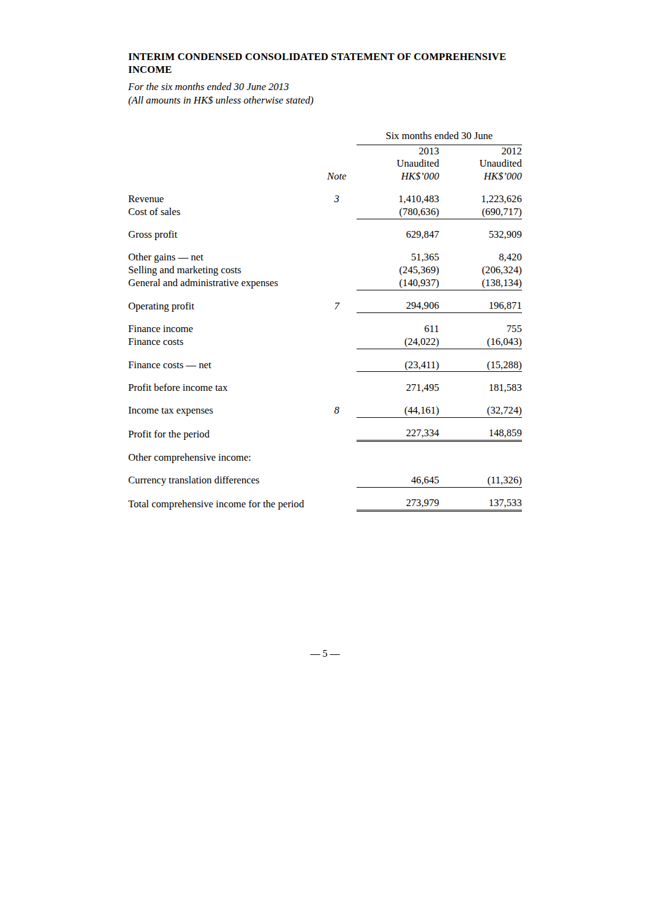INTERIM CONDENSED CONSOLIDATED STATEMENT OF COMPREHENSIVE INCOME
For the six months ended 30 June 2013
(All amounts in HK$ unless otherwise stated)
| | | Six months ended 30 June |
| --- | --- | --- |
| | | 2013 | 2012 |
| | | Unaudited | Unaudited |
| | Note | HK$’000 | HK$’000 |
| Revenue | 3 | 1,410,483 | 1,223,626 |
| Cost of sales | | (780,636) | (690,717) |
| Gross profit | | 629,847 | 532,909 |
| Other gains — net | | 51,365 | 8,420 |
| Selling and marketing costs | | (245,369) | (206,324) |
| General and administrative expenses | | (140,937) | (138,134) |
| Operating profit | 7 | 294,906 | 196,871 |
| Finance income | | 611 | 755 |
| Finance costs | | (24,022) | (16,043) |
| Finance costs — net | | (23,411) | (15,288) |
| Profit before income tax | | 271,495 | 181,583 |
| Income tax expenses | 8 | (44,161) | (32,724) |
| Profit for the period | | 227,334 | 148,859 |
| Other comprehensive income: | | | |
| Currency translation differences | | 46,645 | (11,326) |
| Total comprehensive income for the period | | 273,979 | 137,533 |
— 5 —